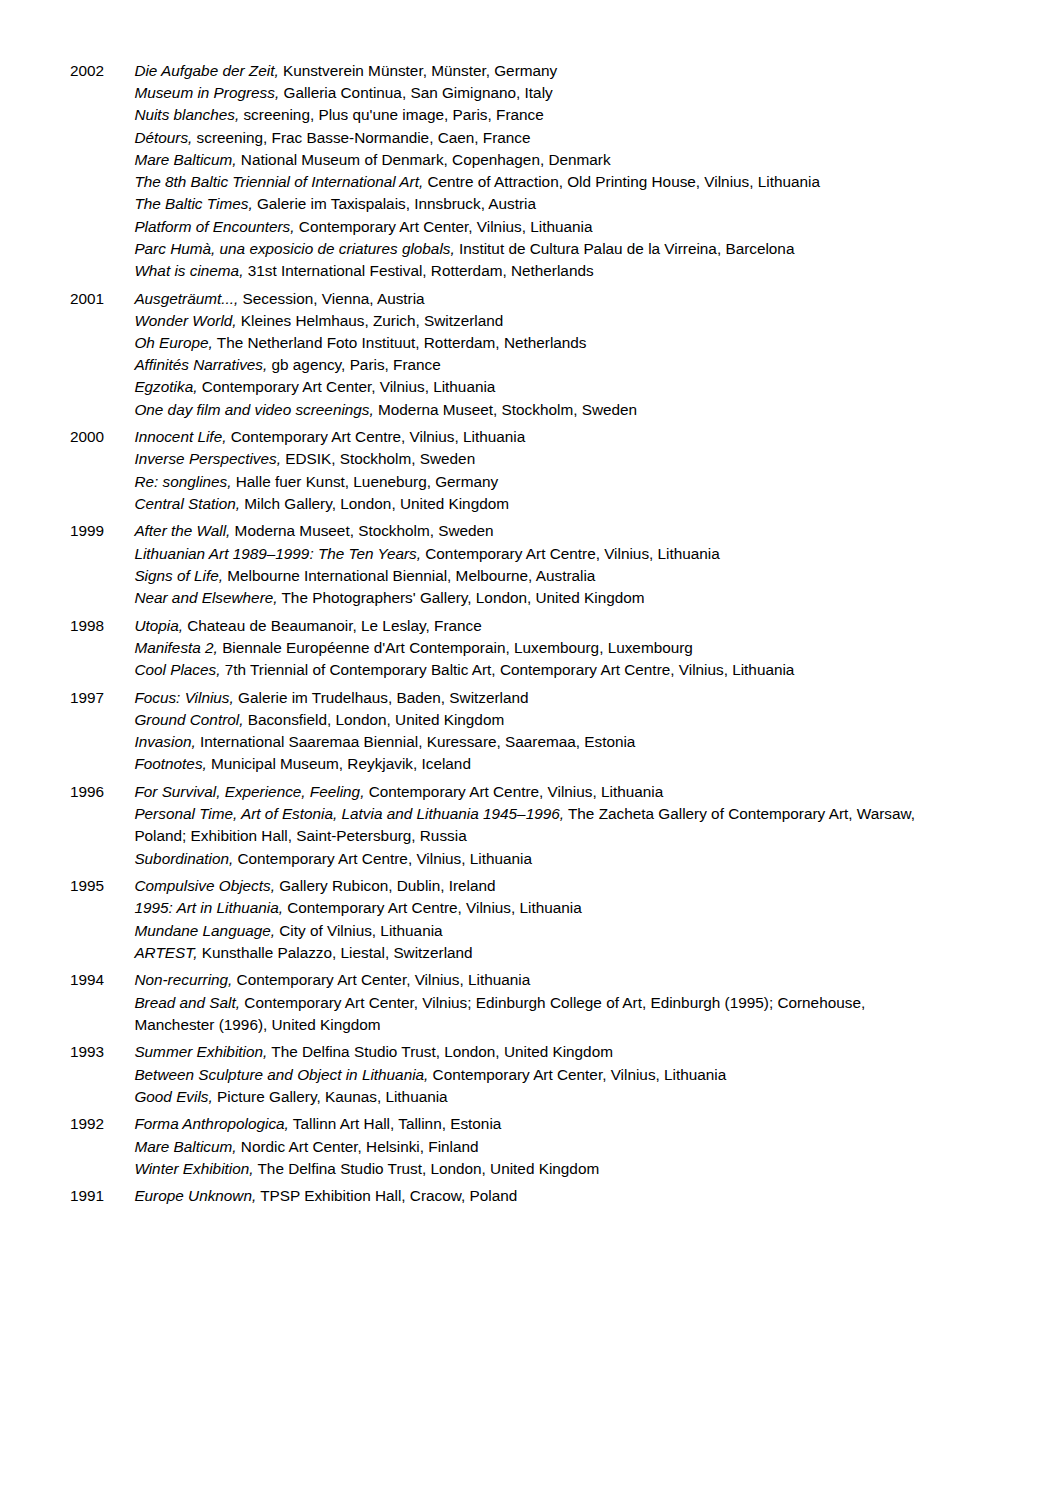| 2002 | Die Aufgabe der Zeit, Kunstverein Münster, Münster, Germany Museum in Progress, Galleria Continua, San Gimignano, Italy Nuits blanches, screening, Plus qu'une image, Paris, France Détours, screening, Frac Basse-Normandie, Caen, France Mare Balticum, National Museum of Denmark, Copenhagen, Denmark The 8th Baltic Triennial of International Art, Centre of Attraction, Old Printing House, Vilnius, Lithuania The Baltic Times, Galerie im Taxispalais, Innsbruck, Austria Platform of Encounters, Contemporary Art Center, Vilnius, Lithuania Parc Humà, una exposicio de criatures globals, Institut de Cultura Palau de la Virreina, Barcelona What is cinema, 31st International Festival, Rotterdam, Netherlands |
| 2001 | Ausgeträumt..., Secession, Vienna, Austria Wonder World, Kleines Helmhaus, Zurich, Switzerland Oh Europe, The Netherland Foto Instituut, Rotterdam, Netherlands Affinités Narratives, gb agency, Paris, France Egzotika, Contemporary Art Center, Vilnius, Lithuania One day film and video screenings, Moderna Museet, Stockholm, Sweden |
| 2000 | Innocent Life, Contemporary Art Centre, Vilnius, Lithuania Inverse Perspectives, EDSIK, Stockholm, Sweden Re: songlines, Halle fuer Kunst, Lueneburg, Germany Central Station, Milch Gallery, London, United Kingdom |
| 1999 | After the Wall, Moderna Museet, Stockholm, Sweden Lithuanian Art 1989–1999: The Ten Years, Contemporary Art Centre, Vilnius, Lithuania Signs of Life, Melbourne International Biennial, Melbourne, Australia Near and Elsewhere, The Photographers' Gallery, London, United Kingdom |
| 1998 | Utopia, Chateau de Beaumanoir, Le Leslay, France Manifesta 2, Biennale Européenne d'Art Contemporain, Luxembourg, Luxembourg Cool Places, 7th Triennial of Contemporary Baltic Art, Contemporary Art Centre, Vilnius, Lithuania |
| 1997 | Focus: Vilnius, Galerie im Trudelhaus, Baden, Switzerland Ground Control, Baconsfield, London, United Kingdom Invasion, International Saaremaa Biennial, Kuressare, Saaremaa, Estonia Footnotes, Municipal Museum, Reykjavik, Iceland |
| 1996 | For Survival, Experience, Feeling, Contemporary Art Centre, Vilnius, Lithuania Personal Time, Art of Estonia, Latvia and Lithuania 1945–1996, The Zacheta Gallery of Contemporary Art, Warsaw, Poland; Exhibition Hall, Saint-Petersburg, Russia Subordination, Contemporary Art Centre, Vilnius, Lithuania |
| 1995 | Compulsive Objects, Gallery Rubicon, Dublin, Ireland 1995: Art in Lithuania, Contemporary Art Centre, Vilnius, Lithuania Mundane Language, City of Vilnius, Lithuania ARTEST, Kunsthalle Palazzo, Liestal, Switzerland |
| 1994 | Non-recurring, Contemporary Art Center, Vilnius, Lithuania Bread and Salt, Contemporary Art Center, Vilnius; Edinburgh College of Art, Edinburgh (1995); Cornehouse, Manchester (1996), United Kingdom |
| 1993 | Summer Exhibition, The Delfina Studio Trust, London, United Kingdom Between Sculpture and Object in Lithuania, Contemporary Art Center, Vilnius, Lithuania Good Evils, Picture Gallery, Kaunas, Lithuania |
| 1992 | Forma Anthropologica, Tallinn Art Hall, Tallinn, Estonia Mare Balticum, Nordic Art Center, Helsinki, Finland Winter Exhibition, The Delfina Studio Trust, London, United Kingdom |
| 1991 | Europe Unknown, TPSP Exhibition Hall, Cracow, Poland |